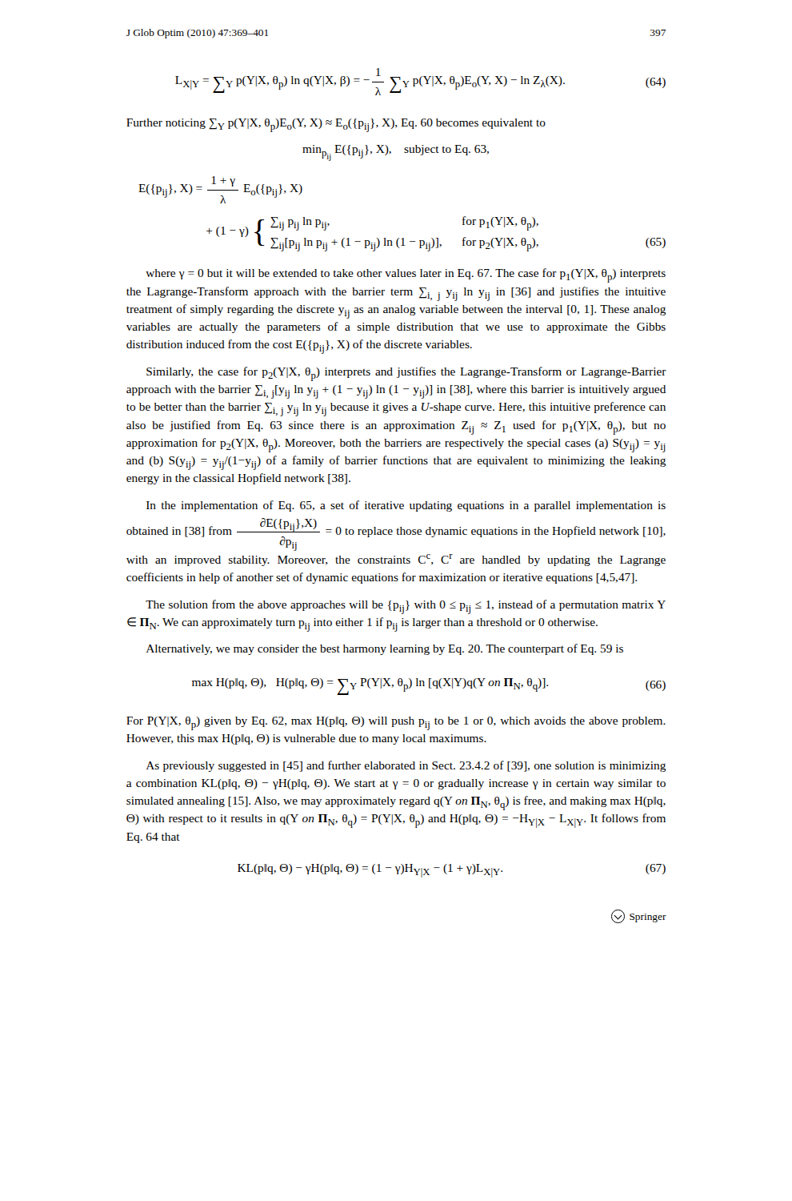J Glob Optim (2010) 47:369–401 397
LX|Y = ∑Y p(Y|X, θp) ln q(Y|X, β) = −1 λ ∑Y p(Y|X, θp)Eo(Y, X) − ln Zλ(X).
(64)
Further noticing ∑Y p(Y|X, θp)Eo(Y, X) ≈ Eo({pij}, X), Eq. 60 becomes equivalent to
minpij E({pij}, X), subject to Eq. 63,
E({pij}, X) = 1 + γ λ Eo({pij}, X)
+ (1 − γ) { ∑ij pij ln pij, for p1(Y|X, θp), ∑ij[pij ln pij + (1 − pij) ln (1 − pij)], for p2(Y|X, θp),
(65)
where γ = 0 but it will be extended to take other values later in Eq. 67. The case for p1(Y|X, θp) interprets the Lagrange-Transform approach with the barrier term ∑i, j yij ln yij in [36] and justifies the intuitive treatment of simply regarding the discrete yij as an analog variable between the interval [0, 1]. These analog variables are actually the parameters of a simple distribution that we use to approximate the Gibbs distribution induced from the cost E({pij}, X) of the discrete variables.
Similarly, the case for p2(Y|X, θp) interprets and justifies the Lagrange-Transform or Lagrange-Barrier approach with the barrier ∑i, j[yij ln yij + (1 − yij) ln (1 − yij)] in [38], where this barrier is intuitively argued to be better than the barrier ∑i, j yij ln yij because it gives a U-shape curve. Here, this intuitive preference can also be justified from Eq. 63 since there is an approximation Zij ≈ Z1 used for p1(Y|X, θp), but no approximation for p2(Y|X, θp). Moreover, both the barriers are respectively the special cases (a) S(yij) = yij and (b) S(yij) = yij/(1−yij) of a family of barrier functions that are equivalent to minimizing the leaking energy in the classical Hopfield network [38].
In the implementation of Eq. 65, a set of iterative updating equations in a parallel implementation is obtained in [38] from ∂E({pij},X)∂pij = 0 to replace those dynamic equations in the Hopfield network [10], with an improved stability. Moreover, the constraints Cc, Cr are handled by updating the Lagrange coefficients in help of another set of dynamic equations for maximization or iterative equations [4,5,47].
The solution from the above approaches will be {pij} with 0 ≤ pij ≤ 1, instead of a permutation matrix Y ∈ ΠN. We can approximately turn pij into either 1 if pij is larger than a threshold or 0 otherwise.
Alternatively, we may consider the best harmony learning by Eq. 20. The counterpart of Eq. 59 is
max H(p‖q, Θ), H(p‖q, Θ) = ∑Y P(Y|X, θp) ln [q(X|Y)q(Y on ΠN, θq)].
(66)
For P(Y|X, θp) given by Eq. 62, max H(p‖q, Θ) will push pij to be 1 or 0, which avoids the above problem. However, this max H(p‖q, Θ) is vulnerable due to many local maximums.
As previously suggested in [45] and further elaborated in Sect. 23.4.2 of [39], one solution is minimizing a combination KL(p‖q, Θ) − γH(p‖q, Θ). We start at γ = 0 or gradually increase γ in certain way similar to simulated annealing [15]. Also, we may approximately regard q(Y on ΠN, θq) is free, and making max H(p‖q, Θ) with respect to it results in q(Y on ΠN, θq) = P(Y|X, θp) and H(p‖q, Θ) = −HY|X − LX|Y. It follows from Eq. 64 that
KL(p‖q, Θ) − γH(p‖q, Θ) = (1 − γ)HY|X − (1 + γ)LX|Y.
(67)
Springer